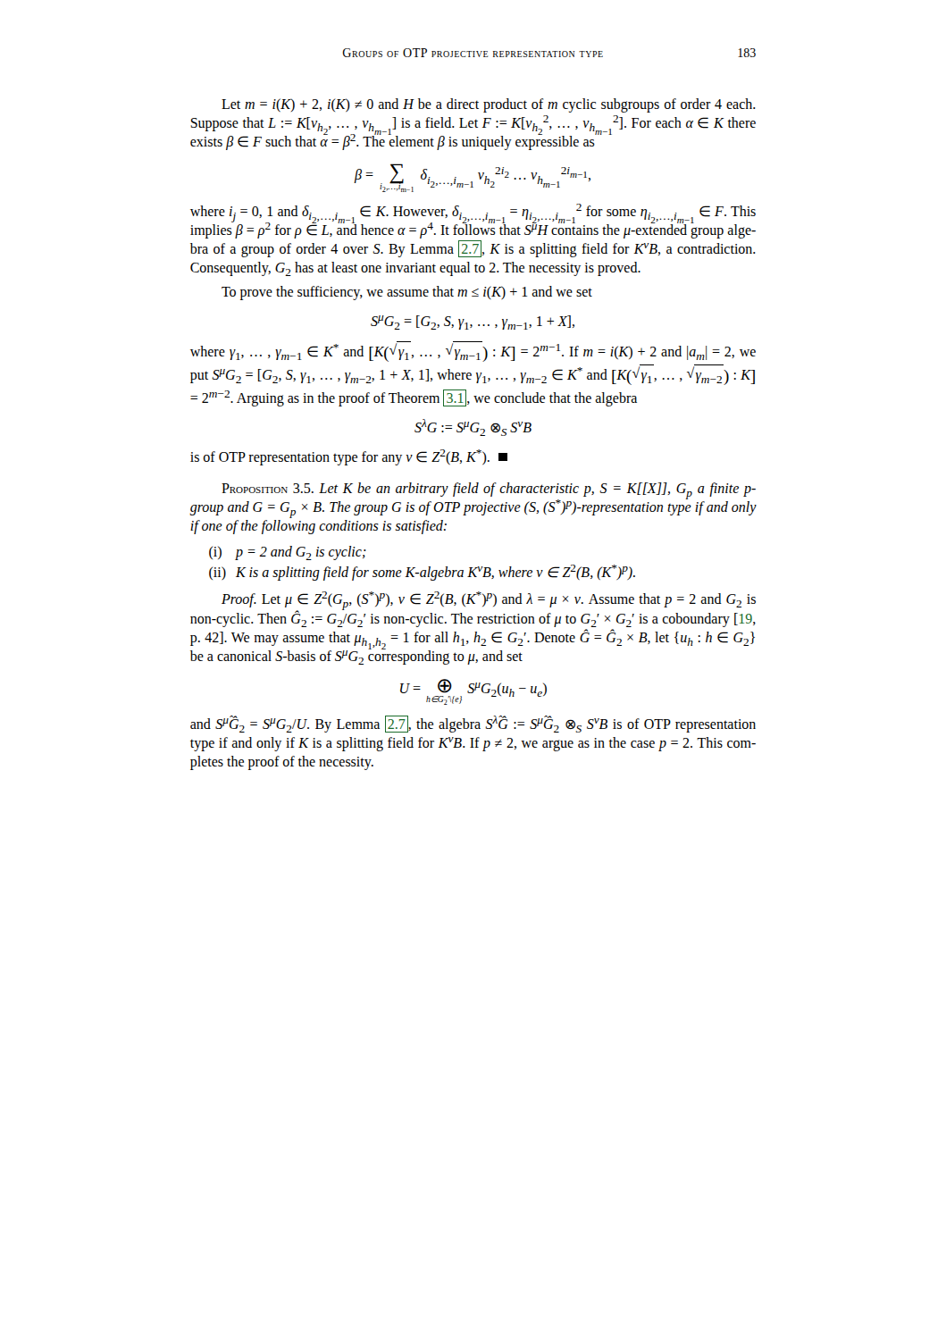Groups of OTP projective representation type 183
Let m = i(K) + 2, i(K) ≠ 0 and H be a direct product of m cyclic subgroups of order 4 each. Suppose that L := K[vh2, … , vhm−1] is a field. Let F := K[vh22, … , vhm−12]. For each α ∈ K there exists β ∈ F such that α = β2. The element β is uniquely expressible as
β = ∑i2,…,im−1 δi2,…,im−1 vh22i2 … vhm−12im−1,
where ij = 0, 1 and δi2,…,im−1 ∈ K. However, δi2,…,im−1 = ηi2,…,im−12 for some ηi2,…,im−1 ∈ F. This implies β = ρ2 for ρ ∈ L, and hence α = ρ4. It follows that SμH contains the μ-extended group algebra of a group of order 4 over S. By Lemma 2.7, K is a splitting field for KνB, a contradiction. Consequently, G2 has at least one invariant equal to 2. The necessity is proved.
To prove the sufficiency, we assume that m ≤ i(K) + 1 and we set
SμG2 = [G2, S, γ1, … , γm−1, 1 + X],
where γ1, … , γm−1 ∈ K* and [K(γ1, … , γm−1) : K] = 2m−1. If m = i(K) + 2 and |am| = 2, we put SμG2 = [G2, S, γ1, … , γm−2, 1 + X, 1], where γ1, … , γm−2 ∈ K* and [K(γ1, … , γm−2) : K] = 2m−2. Arguing as in the proof of Theorem 3.1, we conclude that the algebra
SλG := SμG2 ⊗S SνB
is of OTP representation type for any ν ∈ Z2(B, K*).
Proposition 3.5. Let K be an arbitrary field of characteristic p, S = K[[X]], Gp a finite p-group and G = Gp × B. The group G is of OTP projective (S, (S*)p)-representation type if and only if one of the following conditions is satisfied:
(i) p = 2 and G2 is cyclic;
(ii) K is a splitting field for some K-algebra KνB, where ν ∈ Z2(B, (K*)p).
Proof. Let μ ∈ Z2(Gp, (S*)p), ν ∈ Z2(B, (K*)p) and λ = μ × ν. Assume that p = 2 and G2 is non-cyclic. Then Ĝ2 := G2/G2′ is non-cyclic. The restriction of μ to G2′ × G2′ is a coboundary [19, p. 42]. We may assume that μh1,h2 = 1 for all h1, h2 ∈ G2′. Denote Ĝ = Ĝ2 × B, let {uh : h ∈ G2} be a canonical S-basis of SμG2 corresponding to μ, and set
U = ⊕h∈G2′\{e} SμG2(uh − ue)
and Sμ̂Ĝ2 = SμG2/U. By Lemma 2.7, the algebra Sλ̂Ĝ := Sμ̂Ĝ2 ⊗S SνB is of OTP representation type if and only if K is a splitting field for KνB. If p ≠ 2, we argue as in the case p = 2. This completes the proof of the necessity.